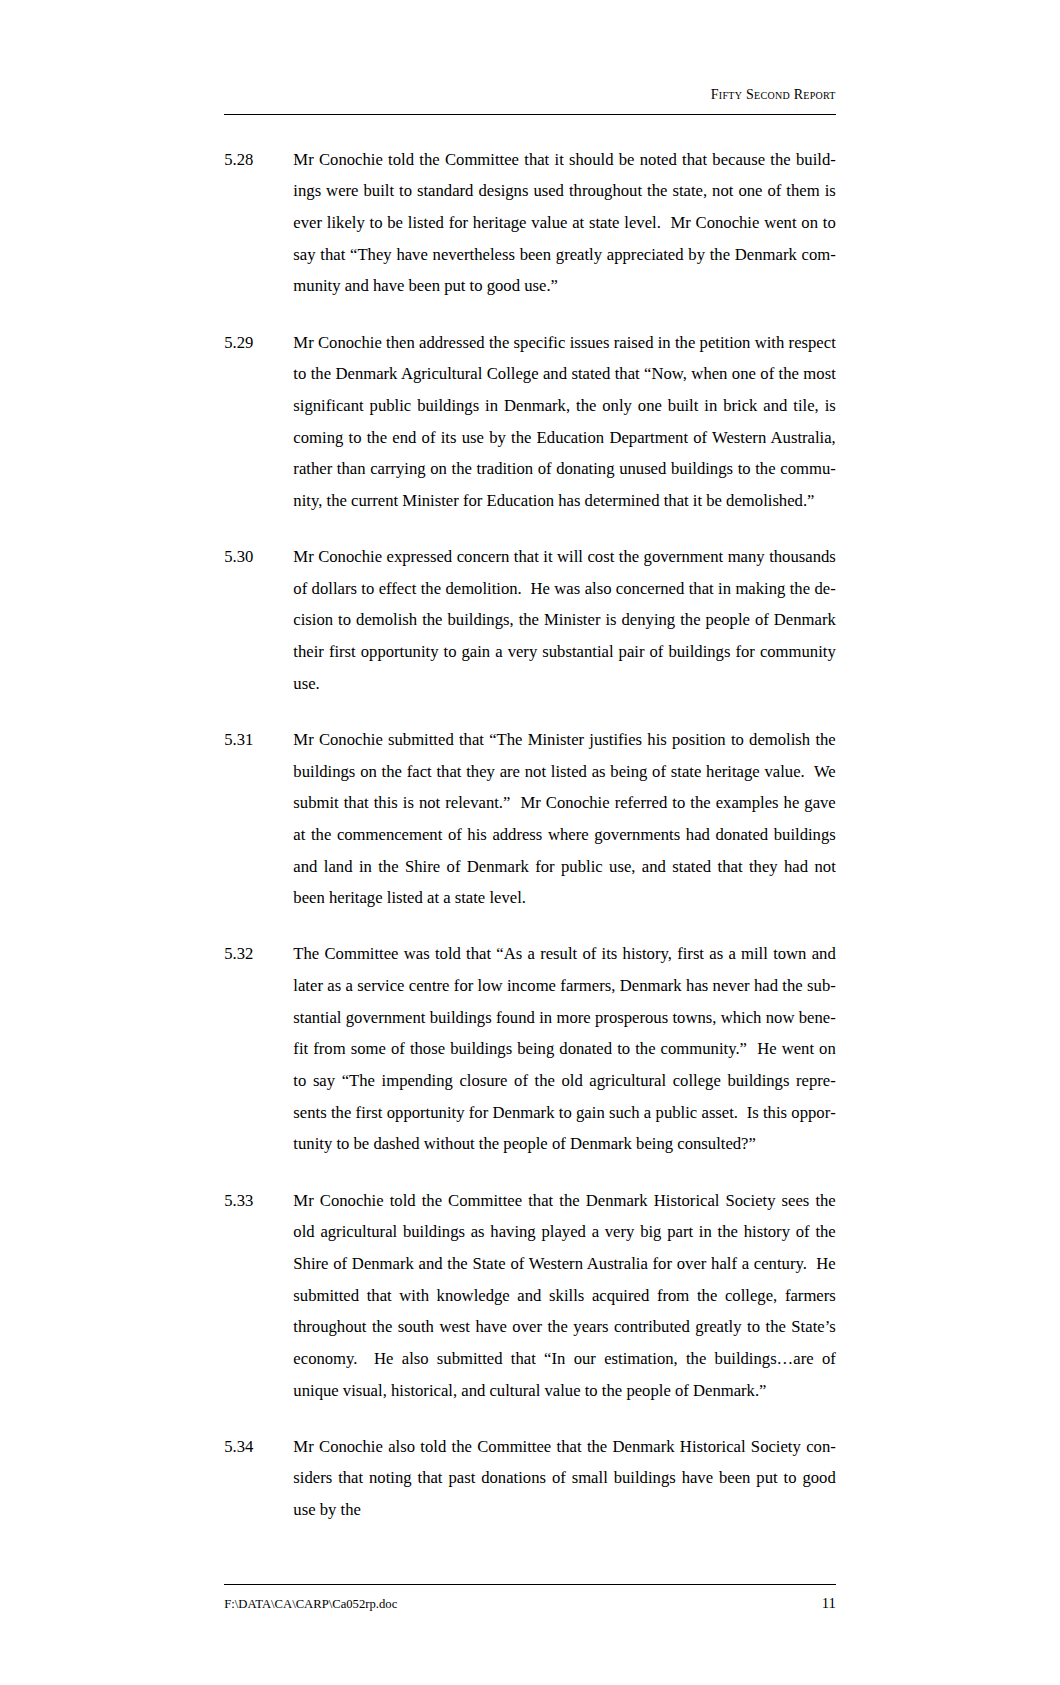Fifty Second Report
5.28
Mr Conochie told the Committee that it should be noted that because the buildings were built to standard designs used throughout the state, not one of them is ever likely to be listed for heritage value at state level. Mr Conochie went on to say that “They have nevertheless been greatly appreciated by the Denmark community and have been put to good use.”
5.29
Mr Conochie then addressed the specific issues raised in the petition with respect to the Denmark Agricultural College and stated that “Now, when one of the most significant public buildings in Denmark, the only one built in brick and tile, is coming to the end of its use by the Education Department of Western Australia, rather than carrying on the tradition of donating unused buildings to the community, the current Minister for Education has determined that it be demolished.”
5.30
Mr Conochie expressed concern that it will cost the government many thousands of dollars to effect the demolition. He was also concerned that in making the decision to demolish the buildings, the Minister is denying the people of Denmark their first opportunity to gain a very substantial pair of buildings for community use.
5.31
Mr Conochie submitted that “The Minister justifies his position to demolish the buildings on the fact that they are not listed as being of state heritage value. We submit that this is not relevant.” Mr Conochie referred to the examples he gave at the commencement of his address where governments had donated buildings and land in the Shire of Denmark for public use, and stated that they had not been heritage listed at a state level.
5.32
The Committee was told that “As a result of its history, first as a mill town and later as a service centre for low income farmers, Denmark has never had the substantial government buildings found in more prosperous towns, which now benefit from some of those buildings being donated to the community.” He went on to say “The impending closure of the old agricultural college buildings represents the first opportunity for Denmark to gain such a public asset. Is this opportunity to be dashed without the people of Denmark being consulted?”
5.33
Mr Conochie told the Committee that the Denmark Historical Society sees the old agricultural buildings as having played a very big part in the history of the Shire of Denmark and the State of Western Australia for over half a century. He submitted that with knowledge and skills acquired from the college, farmers throughout the south west have over the years contributed greatly to the State’s economy. He also submitted that “In our estimation, the buildings…are of unique visual, historical, and cultural value to the people of Denmark.”
5.34
Mr Conochie also told the Committee that the Denmark Historical Society considers that noting that past donations of small buildings have been put to good use by the
F:\DATA\CA\CARP\Ca052rp.doc
11